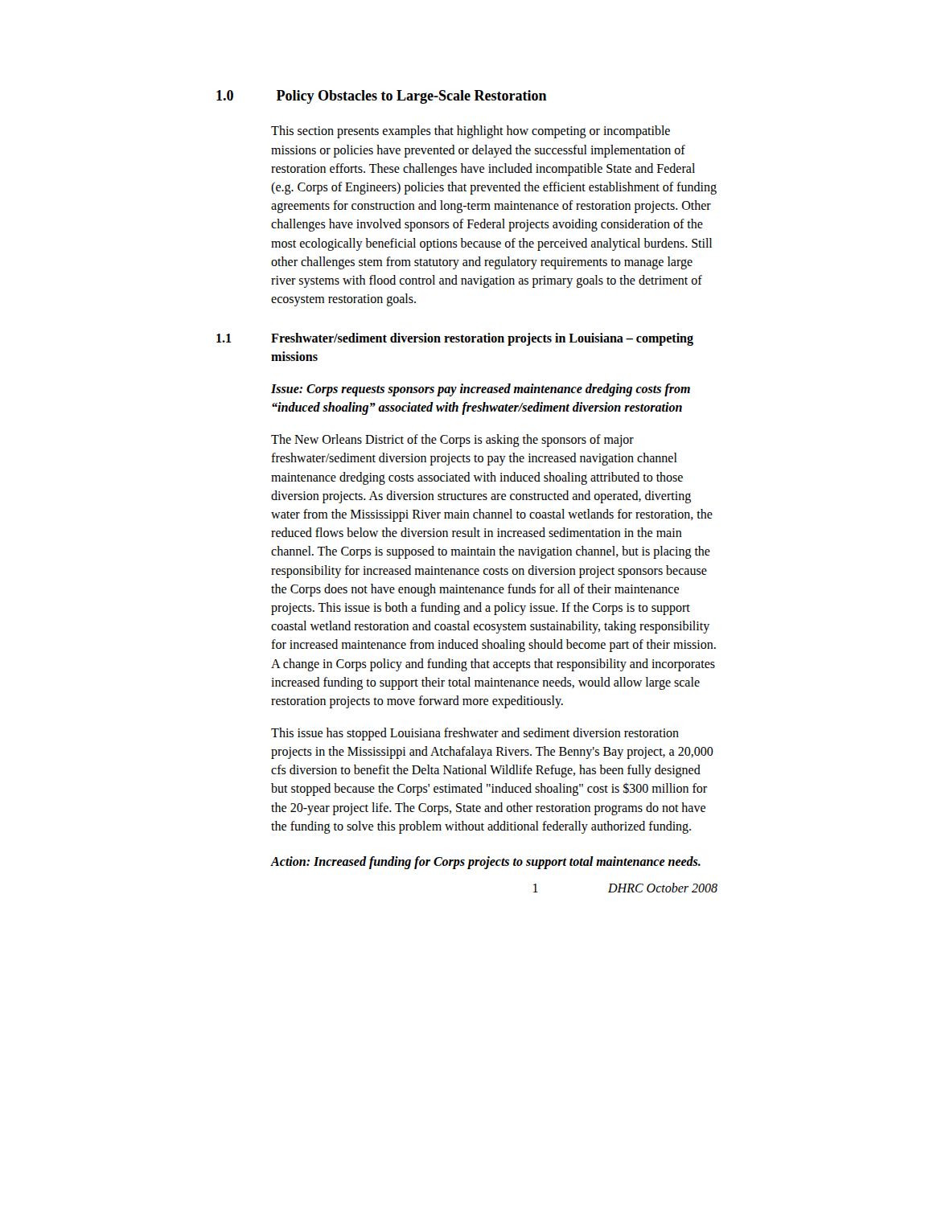1.0 Policy Obstacles to Large-Scale Restoration
This section presents examples that highlight how competing or incompatible missions or policies have prevented or delayed the successful implementation of restoration efforts. These challenges have included incompatible State and Federal (e.g. Corps of Engineers) policies that prevented the efficient establishment of funding agreements for construction and long-term maintenance of restoration projects. Other challenges have involved sponsors of Federal projects avoiding consideration of the most ecologically beneficial options because of the perceived analytical burdens. Still other challenges stem from statutory and regulatory requirements to manage large river systems with flood control and navigation as primary goals to the detriment of ecosystem restoration goals.
1.1 Freshwater/sediment diversion restoration projects in Louisiana – competing missions
Issue: Corps requests sponsors pay increased maintenance dredging costs from “induced shoaling” associated with freshwater/sediment diversion restoration
The New Orleans District of the Corps is asking the sponsors of major freshwater/sediment diversion projects to pay the increased navigation channel maintenance dredging costs associated with induced shoaling attributed to those diversion projects. As diversion structures are constructed and operated, diverting water from the Mississippi River main channel to coastal wetlands for restoration, the reduced flows below the diversion result in increased sedimentation in the main channel. The Corps is supposed to maintain the navigation channel, but is placing the responsibility for increased maintenance costs on diversion project sponsors because the Corps does not have enough maintenance funds for all of their maintenance projects. This issue is both a funding and a policy issue. If the Corps is to support coastal wetland restoration and coastal ecosystem sustainability, taking responsibility for increased maintenance from induced shoaling should become part of their mission. A change in Corps policy and funding that accepts that responsibility and incorporates increased funding to support their total maintenance needs, would allow large scale restoration projects to move forward more expeditiously.
This issue has stopped Louisiana freshwater and sediment diversion restoration projects in the Mississippi and Atchafalaya Rivers. The Benny's Bay project, a 20,000 cfs diversion to benefit the Delta National Wildlife Refuge, has been fully designed but stopped because the Corps' estimated "induced shoaling" cost is $300 million for the 20-year project life. The Corps, State and other restoration programs do not have the funding to solve this problem without additional federally authorized funding.
Action: Increased funding for Corps projects to support total maintenance needs.
1 DHRC October 2008